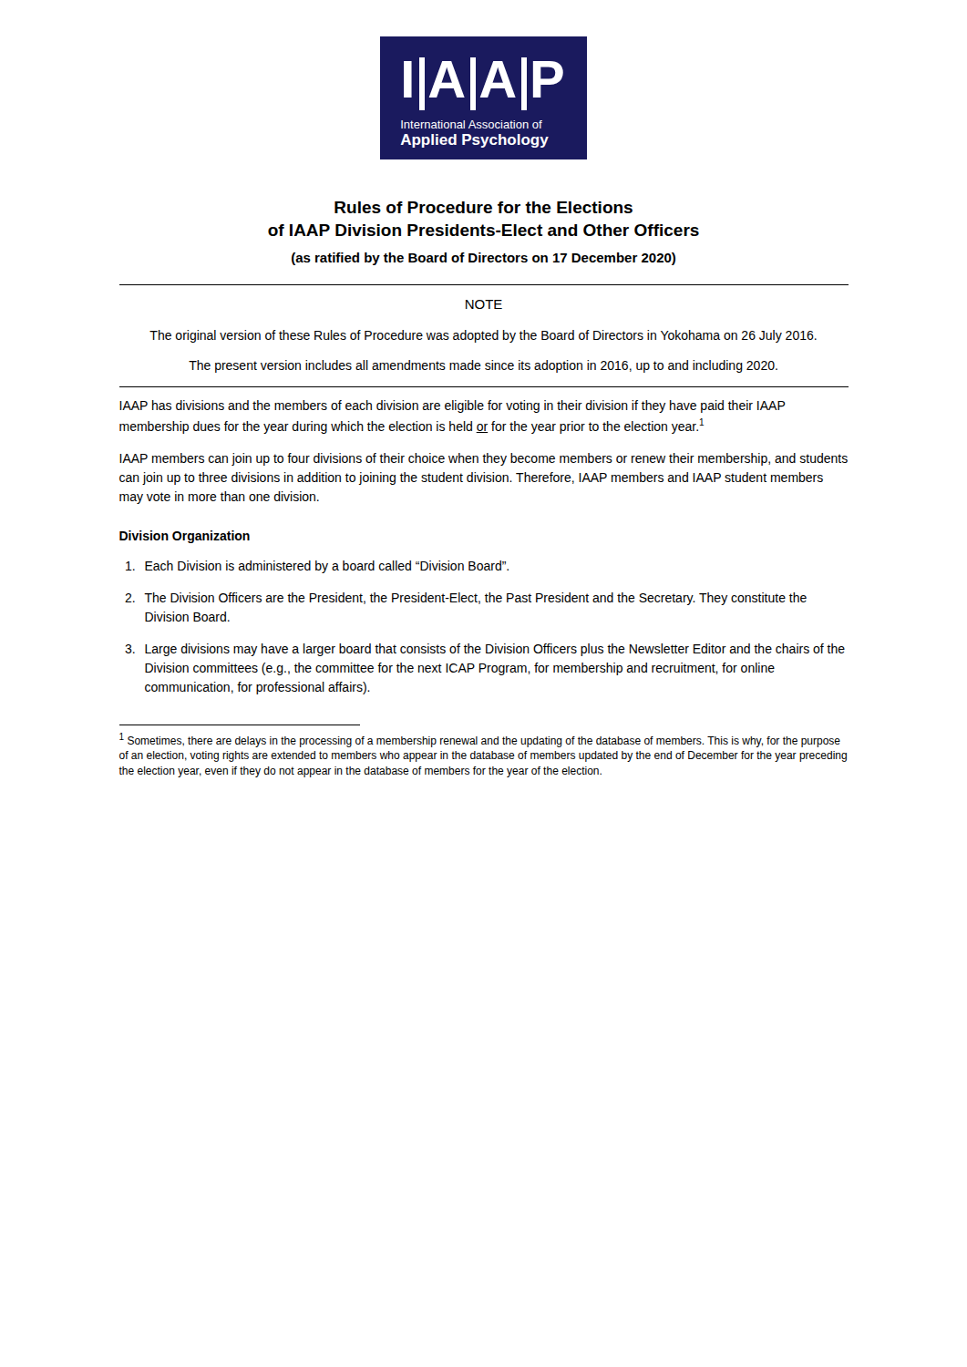I A A P
International Association of
Applied Psychology
Rules of Procedure for the Elections
of IAAP Division Presidents-Elect and Other Officers
(as ratified by the Board of Directors on 17 December 2020)
NOTE
The original version of these Rules of Procedure was adopted by the Board of Directors in Yokohama on 26 July 2016.
The present version includes all amendments made since its adoption in 2016, up to and including 2020.
IAAP has divisions and the members of each division are eligible for voting in their division if they have paid their IAAP membership dues for the year during which the election is held or for the year prior to the election year.1
IAAP members can join up to four divisions of their choice when they become members or renew their membership, and students can join up to three divisions in addition to joining the student division. Therefore, IAAP members and IAAP student members may vote in more than one division.
Division Organization
Each Division is administered by a board called “Division Board”.
The Division Officers are the President, the President-Elect, the Past President and the Secretary. They constitute the Division Board.
Large divisions may have a larger board that consists of the Division Officers plus the Newsletter Editor and the chairs of the Division committees (e.g., the committee for the next ICAP Program, for membership and recruitment, for online communication, for professional affairs).
1 Sometimes, there are delays in the processing of a membership renewal and the updating of the database of members. This is why, for the purpose of an election, voting rights are extended to members who appear in the database of members updated by the end of December for the year preceding the election year, even if they do not appear in the database of members for the year of the election.